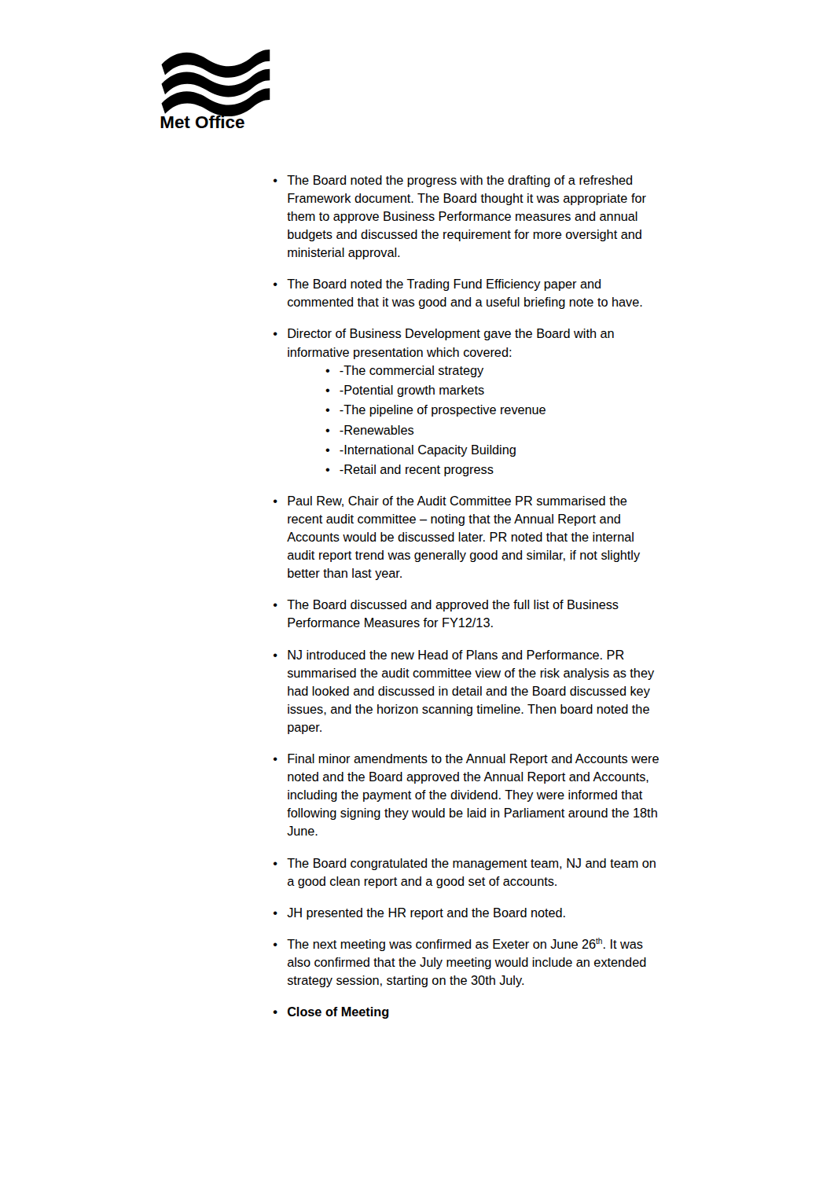Met Office
The Board noted the progress with the drafting of a refreshed Framework document. The Board thought it was appropriate for them to approve Business Performance measures and annual budgets and discussed the requirement for more oversight and ministerial approval.
The Board noted the Trading Fund Efficiency paper and commented that it was good and a useful briefing note to have.
Director of Business Development gave the Board with an informative presentation which covered:
-The commercial strategy
-Potential growth markets
-The pipeline of prospective revenue
-Renewables
-International Capacity Building
-Retail and recent progress
Paul Rew, Chair of the Audit Committee PR summarised the recent audit committee – noting that the Annual Report and Accounts would be discussed later. PR noted that the internal audit report trend was generally good and similar, if not slightly better than last year.
The Board discussed and approved the full list of Business Performance Measures for FY12/13.
NJ introduced the new Head of Plans and Performance. PR summarised the audit committee view of the risk analysis as they had looked and discussed in detail and the Board discussed key issues, and the horizon scanning timeline. Then board noted the paper.
Final minor amendments to the Annual Report and Accounts were noted and the Board approved the Annual Report and Accounts, including the payment of the dividend. They were informed that following signing they would be laid in Parliament around the 18th June.
The Board congratulated the management team, NJ and team on a good clean report and a good set of accounts.
JH presented the HR report and the Board noted.
The next meeting was confirmed as Exeter on June 26th. It was also confirmed that the July meeting would include an extended strategy session, starting on the 30th July.
Close of Meeting